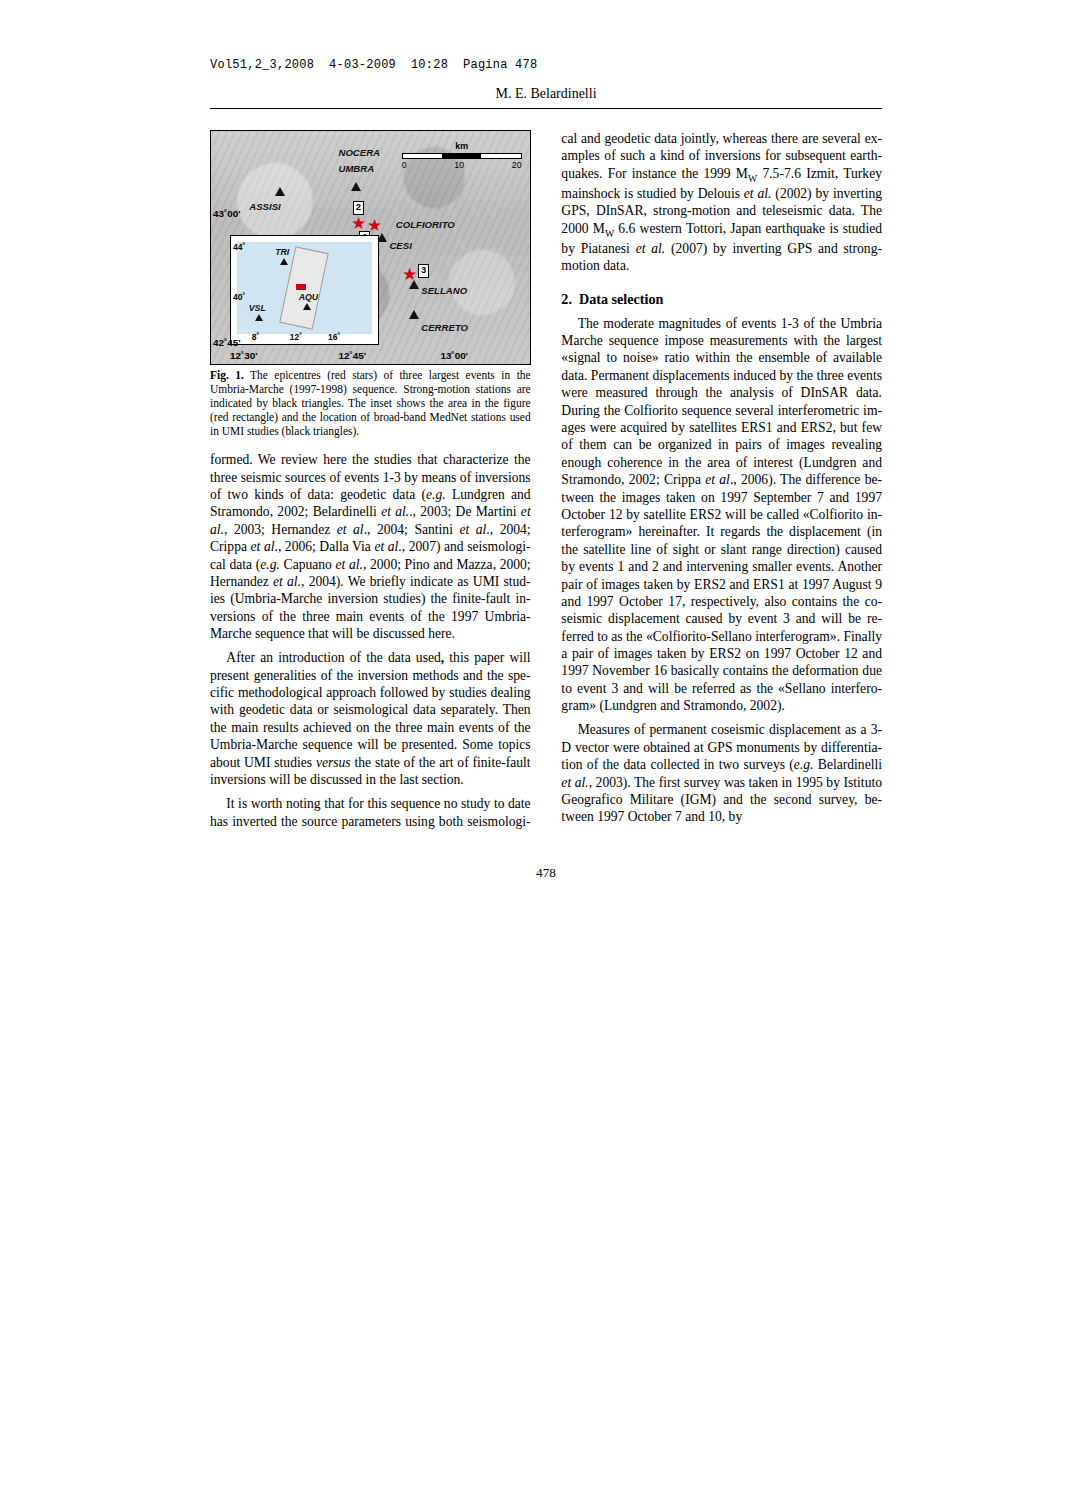Vol51,2_3,2008 4-03-2009 10:28 Pagina 478
M. E. Belardinelli
km
01020
NOCERA
UMBRA
ASSISI
COLFIORITO
★
★
2
1
CESI
★
3
SELLANO
CERRETO
44˚
40˚
8˚
12˚
16˚
TRI
AQU
VSL
43˚00'
42˚45'
12˚30'
12˚45'
13˚00'
Fig. 1. The epicentres (red stars) of three largest events in the Umbria-Marche (1997-1998) sequence. Strong-motion stations are indicated by black triangles. The inset shows the area in the figure (red rectangle) and the location of broad-band MedNet stations used in UMI studies (black triangles).
formed. We review here the studies that characterize the three seismic sources of events 1-3 by means of inversions of two kinds of data: geodetic data (e.g. Lundgren and Stramondo, 2002; Belardinelli et al.., 2003; De Martini et al., 2003; Hernandez et al., 2004; Santini et al., 2004; Crippa et al., 2006; Dalla Via et al., 2007) and seismological data (e.g. Capuano et al., 2000; Pino and Mazza, 2000; Hernandez et al., 2004). We briefly indicate as UMI studies (Umbria-Marche inversion studies) the finite-fault inversions of the three main events of the 1997 Umbria-Marche sequence that will be discussed here.
After an introduction of the data used, this paper will present generalities of the inversion methods and the specific methodological approach followed by studies dealing with geodetic data or seismological data separately. Then the main results achieved on the three main events of the Umbria-Marche sequence will be presented. Some topics about UMI studies versus the state of the art of finite-fault inversions will be discussed in the last section.
It is worth noting that for this sequence no study to date has inverted the source parameters using both seismological and geodetic data jointly, whereas there are several examples of such a kind of inversions for subsequent earthquakes. For instance the 1999 MW 7.5-7.6 Izmit, Turkey mainshock is studied by Delouis et al. (2002) by inverting GPS, DInSAR, strong-motion and teleseismic data. The 2000 MW 6.6 western Tottori, Japan earthquake is studied by Piatanesi et al. (2007) by inverting GPS and strong-motion data.
2. Data selection
The moderate magnitudes of events 1-3 of the Umbria Marche sequence impose measurements with the largest «signal to noise» ratio within the ensemble of available data. Permanent displacements induced by the three events were measured through the analysis of DInSAR data. During the Colfiorito sequence several interferometric images were acquired by satellites ERS1 and ERS2, but few of them can be organized in pairs of images revealing enough coherence in the area of interest (Lundgren and Stramondo, 2002; Crippa et al., 2006). The difference between the images taken on 1997 September 7 and 1997 October 12 by satellite ERS2 will be called «Colfiorito interferogram» hereinafter. It regards the displacement (in the satellite line of sight or slant range direction) caused by events 1 and 2 and intervening smaller events. Another pair of images taken by ERS2 and ERS1 at 1997 August 9 and 1997 October 17, respectively, also contains the coseismic displacement caused by event 3 and will be referred to as the «Colfiorito-Sellano interferogram». Finally a pair of images taken by ERS2 on 1997 October 12 and 1997 November 16 basically contains the deformation due to event 3 and will be referred as the «Sellano interferogram» (Lundgren and Stramondo, 2002).
Measures of permanent coseismic displacement as a 3-D vector were obtained at GPS monuments by differentiation of the data collected in two surveys (e.g. Belardinelli et al., 2003). The first survey was taken in 1995 by Istituto Geografico Militare (IGM) and the second survey, between 1997 October 7 and 10, by
478